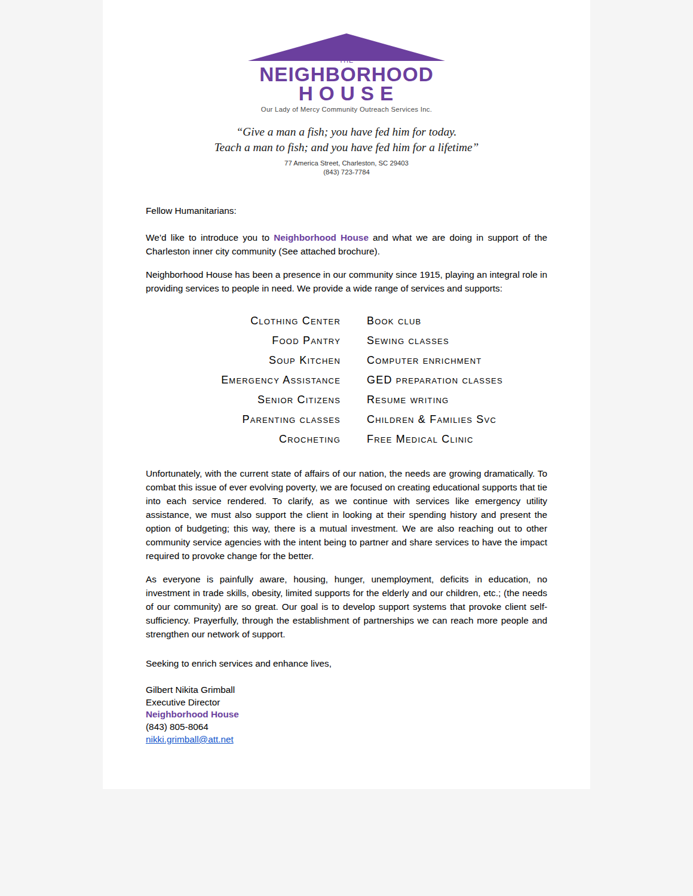THE
NEIGHBORHOOD
HOUSE
Our Lady of Mercy Community Outreach Services Inc.
“Give a man a fish; you have fed him for today.
Teach a man to fish; and you have fed him for a lifetime”
77 America Street, Charleston, SC 29403
(843) 723-7784
Fellow Humanitarians:
We’d like to introduce you to Neighborhood House and what we are doing in support of the Charleston inner city community (See attached brochure).
Neighborhood House has been a presence in our community since 1915, playing an integral role in providing services to people in need. We provide a wide range of services and supports:
| Clothing Center | Book club |
| Food Pantry | Sewing classes |
| Soup Kitchen | Computer enrichment |
| Emergency Assistance | GED preparation classes |
| Senior Citizens | Resume writing |
| Parenting classes | Children & Families Svc |
| Crocheting | Free Medical Clinic |
Unfortunately, with the current state of affairs of our nation, the needs are growing dramatically. To combat this issue of ever evolving poverty, we are focused on creating educational supports that tie into each service rendered. To clarify, as we continue with services like emergency utility assistance, we must also support the client in looking at their spending history and present the option of budgeting; this way, there is a mutual investment. We are also reaching out to other community service agencies with the intent being to partner and share services to have the impact required to provoke change for the better.
As everyone is painfully aware, housing, hunger, unemployment, deficits in education, no investment in trade skills, obesity, limited supports for the elderly and our children, etc.; (the needs of our community) are so great. Our goal is to develop support systems that provoke client self-sufficiency. Prayerfully, through the establishment of partnerships we can reach more people and strengthen our network of support.
Seeking to enrich services and enhance lives,
Gilbert Nikita Grimball
Executive Director
Neighborhood House
(843) 805-8064
nikki.grimball@att.net